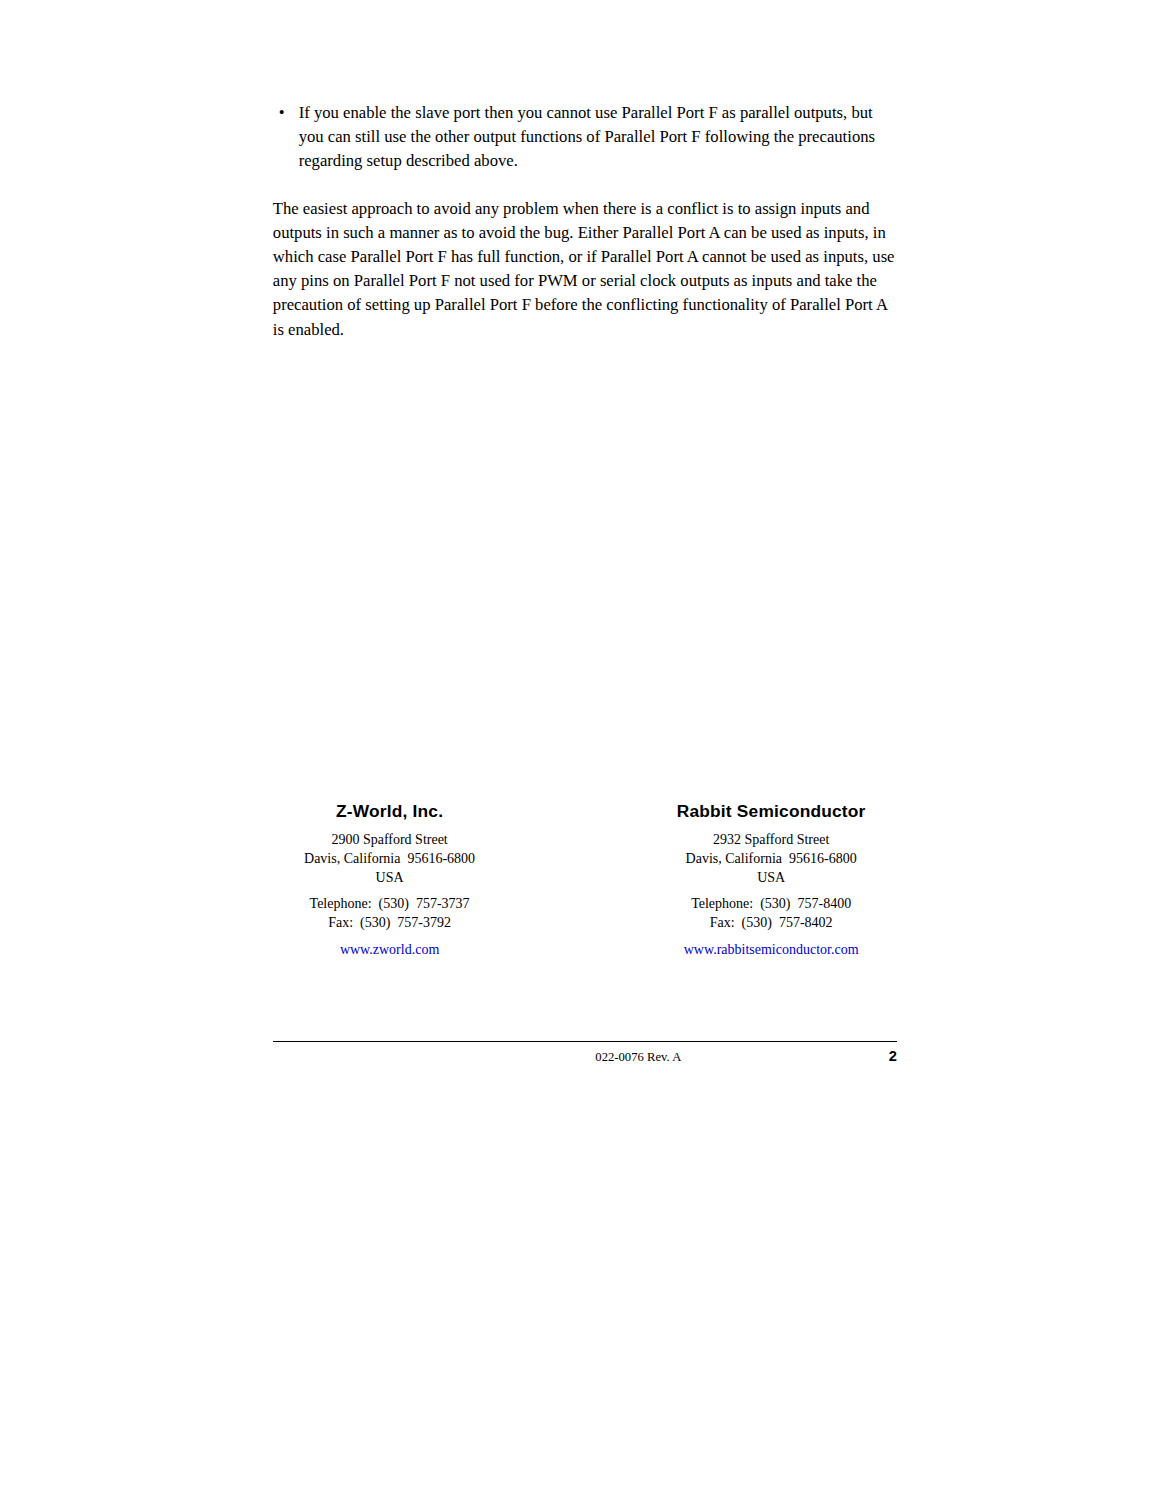If you enable the slave port then you cannot use Parallel Port F as parallel outputs, but you can still use the other output functions of Parallel Port F following the precautions regarding setup described above.
The easiest approach to avoid any problem when there is a conflict is to assign inputs and outputs in such a manner as to avoid the bug. Either Parallel Port A can be used as inputs, in which case Parallel Port F has full function, or if Parallel Port A cannot be used as inputs, use any pins on Parallel Port F not used for PWM or serial clock outputs as inputs and take the precaution of setting up Parallel Port F before the conflicting functionality of Parallel Port A is enabled.
Z-World, Inc.
2900 Spafford Street
Davis, California 95616-6800
USA
Telephone: (530) 757-3737
Fax: (530) 757-3792
www.zworld.com
Rabbit Semiconductor
2932 Spafford Street
Davis, California 95616-6800
USA
Telephone: (530) 757-8400
Fax: (530) 757-8402
www.rabbitsemiconductor.com
022-0076 Rev. A
2